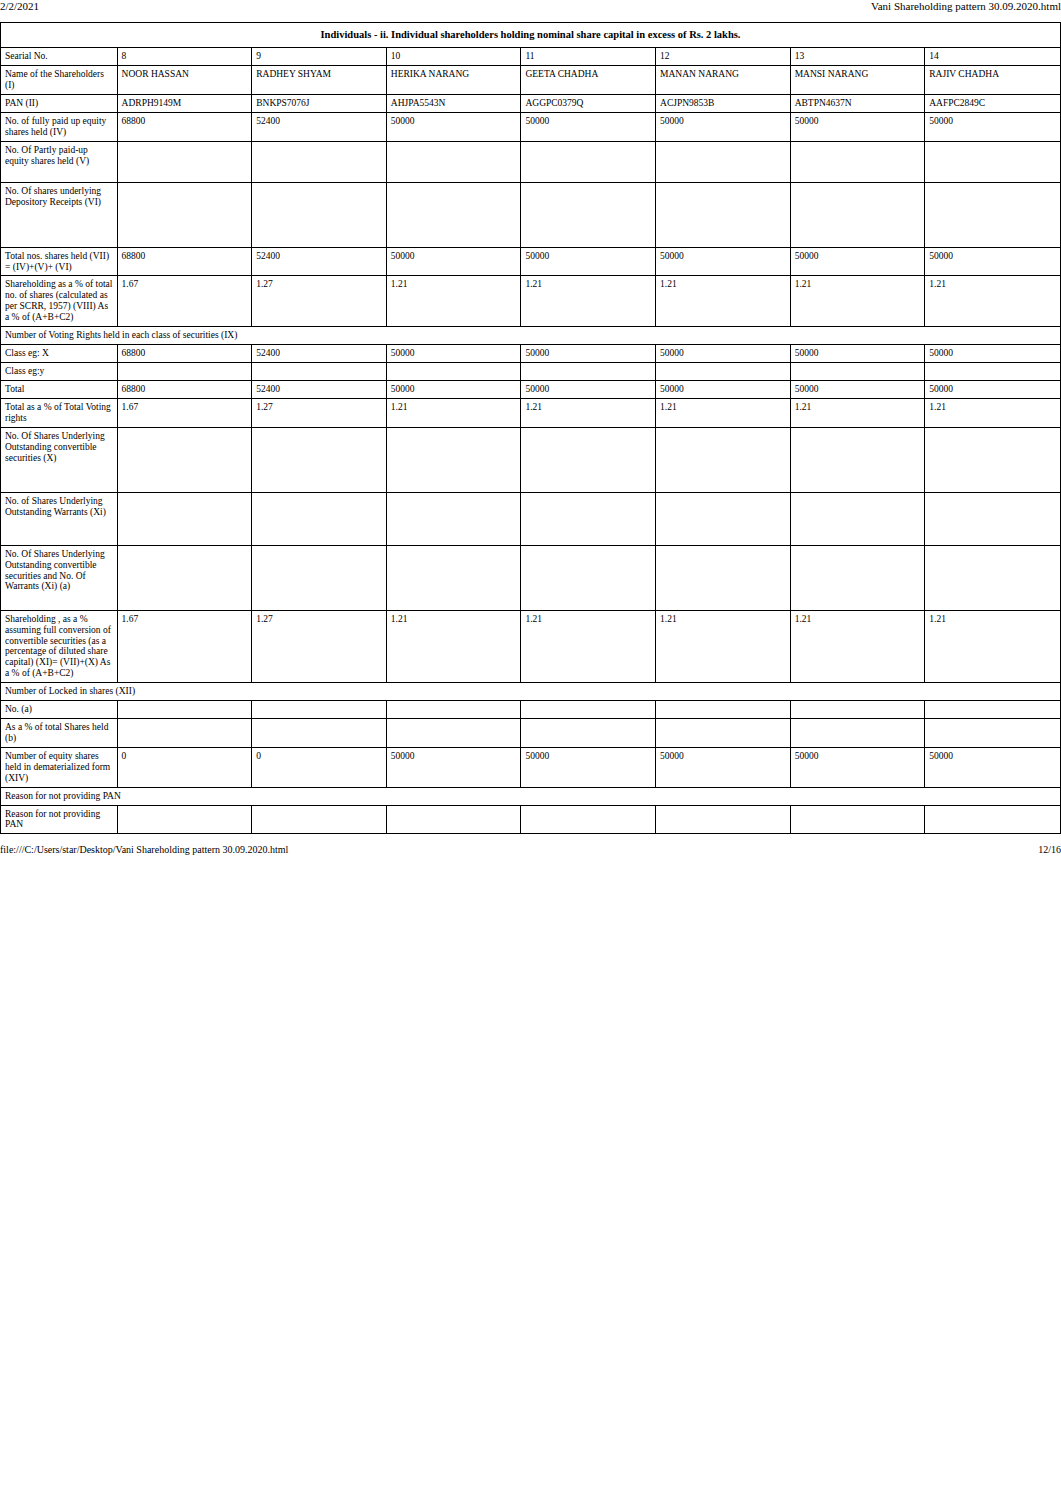2/2/2021
Vani Shareholding pattern 30.09.2020.html
| Individuals - ii. Individual shareholders holding nominal share capital in excess of Rs. 2 lakhs. |
| --- |
| Searial No. | 8 | 9 | 10 | 11 | 12 | 13 | 14 |
| Name of the Shareholders (I) | NOOR HASSAN | RADHEY SHYAM | HERIKA NARANG | GEETA CHADHA | MANAN NARANG | MANSI NARANG | RAJIV CHADHA |
| PAN (II) | ADRPH9149M | BNKPS7076J | AHJPA5543N | AGGPC0379Q | ACJPN9853B | ABTPN4637N | AAFPC2849C |
| No. of fully paid up equity shares held (IV) | 68800 | 52400 | 50000 | 50000 | 50000 | 50000 | 50000 |
| No. Of Partly paid-up equity shares held (V) | | | | | | | |
| No. Of shares underlying Depository Receipts (VI) | | | | | | | |
| Total nos. shares held (VII) = (IV)+(V)+ (VI) | 68800 | 52400 | 50000 | 50000 | 50000 | 50000 | 50000 |
| Shareholding as a % of total no. of shares (calculated as per SCRR, 1957) (VIII) As a % of (A+B+C2) | 1.67 | 1.27 | 1.21 | 1.21 | 1.21 | 1.21 | 1.21 |
| Number of Voting Rights held in each class of securities (IX) |
| Class eg: X | 68800 | 52400 | 50000 | 50000 | 50000 | 50000 | 50000 |
| Class eg:y | | | | | | | |
| Total | 68800 | 52400 | 50000 | 50000 | 50000 | 50000 | 50000 |
| Total as a % of Total Voting rights | 1.67 | 1.27 | 1.21 | 1.21 | 1.21 | 1.21 | 1.21 |
| No. Of Shares Underlying Outstanding convertible securities (X) | | | | | | | |
| No. of Shares Underlying Outstanding Warrants (Xi) | | | | | | | |
| No. Of Shares Underlying Outstanding convertible securities and No. Of Warrants (Xi) (a) | | | | | | | |
| Shareholding , as a % assuming full conversion of convertible securities (as a percentage of diluted share capital) (XI)= (VII)+(X) As a % of (A+B+C2) | 1.67 | 1.27 | 1.21 | 1.21 | 1.21 | 1.21 | 1.21 |
| Number of Locked in shares (XII) |
| No. (a) | | | | | | | |
| As a % of total Shares held (b) | | | | | | | |
| Number of equity shares held in dematerialized form (XIV) | 0 | 0 | 50000 | 50000 | 50000 | 50000 | 50000 |
| Reason for not providing PAN |
| Reason for not providing PAN | | | | | | | |
file:///C:/Users/star/Desktop/Vani Shareholding pattern 30.09.2020.html
12/16